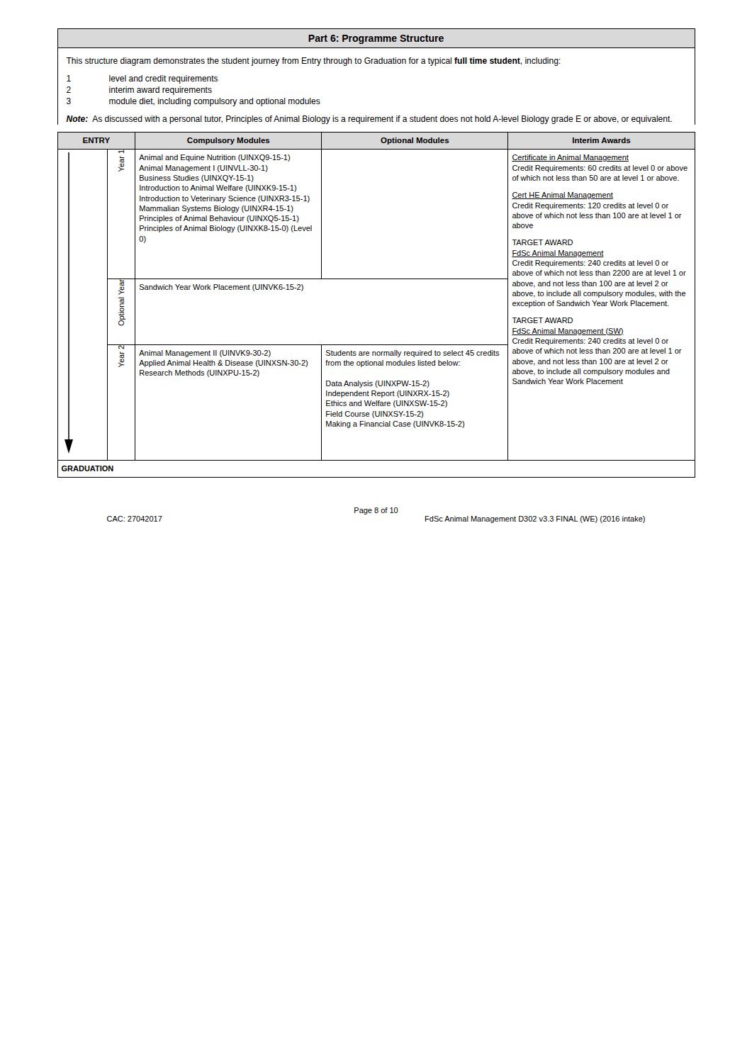Part 6: Programme Structure
This structure diagram demonstrates the student journey from Entry through to Graduation for a typical full time student, including:
1 level and credit requirements
2 interim award requirements
3 module diet, including compulsory and optional modules
Note: As discussed with a personal tutor, Principles of Animal Biology is a requirement if a student does not hold A-level Biology grade E or above, or equivalent.
| ENTRY | Compulsory Modules | Optional Modules | Interim Awards |
| --- | --- | --- | --- |
| | | Year 1 | Animal and Equine Nutrition (UINXQ9-15-1) Animal Management I (UINVLL-30-1) Business Studies (UINXQY-15-1) Introduction to Animal Welfare (UINXK9-15-1) Introduction to Veterinary Science (UINXR3-15-1) Mammalian Systems Biology (UINXR4-15-1) Principles of Animal Behaviour (UINXQ5-15-1) Principles of Animal Biology (UINXK8-15-0) (Level 0) | | Certificate in Animal Management Credit Requirements: 60 credits at level 0 or above of which not less than 50 are at level 1 or above. Cert HE Animal Management Credit Requirements: 120 credits at level 0 or above of which not less than 100 are at level 1 or above TARGET AWARD FdSc Animal Management Credit Requirements: 240 credits at level 0 or above of which not less than 2200 are at level 1 or above, and not less than 100 are at level 2 or above, to include all compulsory modules, with the exception of Sandwich Year Work Placement. TARGET AWARD FdSc Animal Management (SW) Credit Requirements: 240 credits at level 0 or above of which not less than 200 are at level 1 or above, and not less than 100 are at level 2 or above, to include all compulsory modules and Sandwich Year Work Placement |
| Optional Year | Sandwich Year Work Placement (UINVK6-15-2) |
| Year 2 | Animal Management II (UINVK9-30-2) Applied Animal Health & Disease (UINXSN-30-2) Research Methods (UINXPU-15-2) | Students are normally required to select 45 credits from the optional modules listed below: Data Analysis (UINXPW-15-2) Independent Report (UINXRX-15-2) Ethics and Welfare (UINXSW-15-2) Field Course (UINXSY-15-2) Making a Financial Case (UINVK8-15-2) |
| GRADUATION |
Page 8 of 10
CAC: 27042017 FdSc Animal Management D302 v3.3 FINAL (WE) (2016 intake)